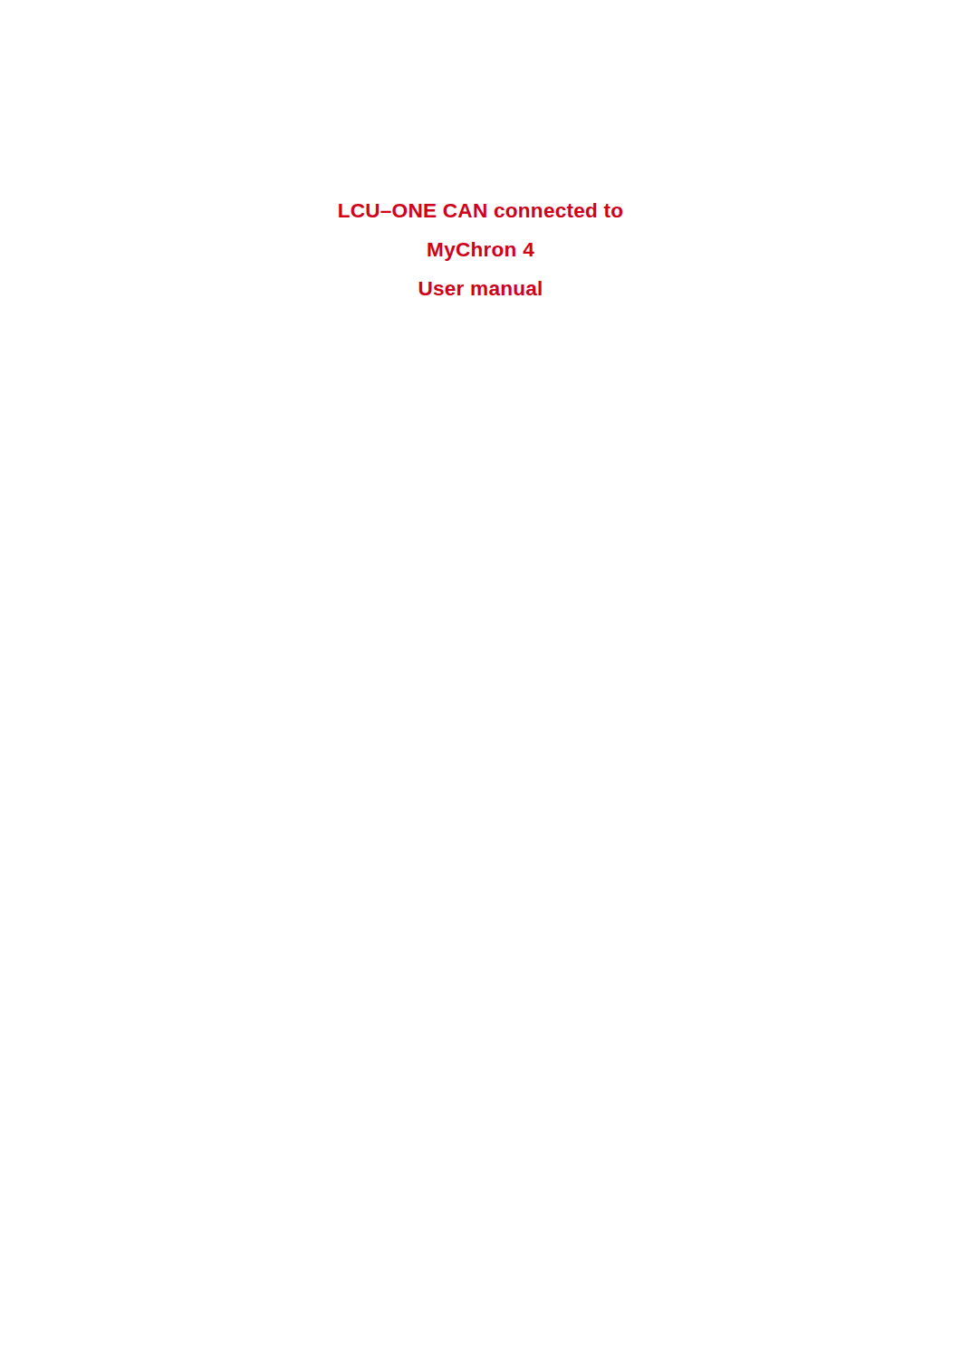LCU–ONE CAN connected to MyChron 4 User manual